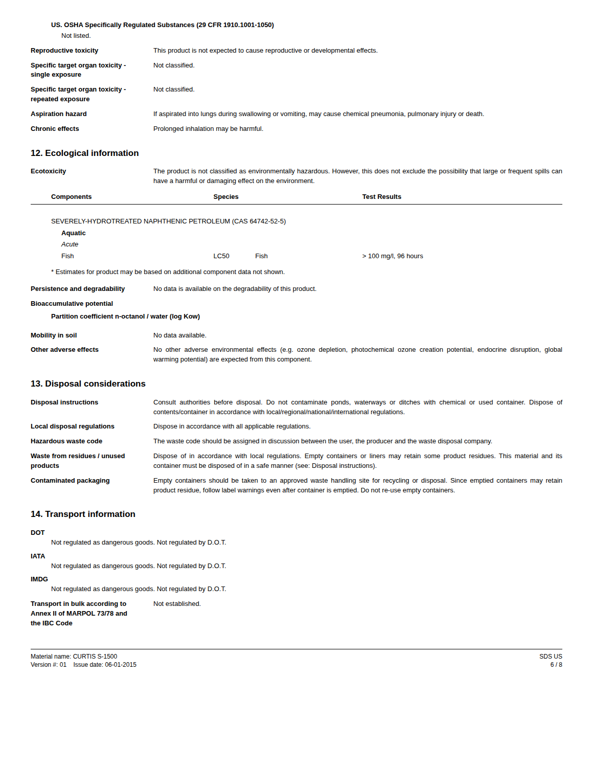US. OSHA Specifically Regulated Substances (29 CFR 1910.1001-1050)
Not listed.
Reproductive toxicity
This product is not expected to cause reproductive or developmental effects.
Specific target organ toxicity -
single exposure
Not classified.
Specific target organ toxicity -
repeated exposure
Not classified.
Aspiration hazard
If aspirated into lungs during swallowing or vomiting, may cause chemical pneumonia, pulmonary injury or death.
Chronic effects
Prolonged inhalation may be harmful.
12. Ecological information
Ecotoxicity
The product is not classified as environmentally hazardous. However, this does not exclude the possibility that large or frequent spills can have a harmful or damaging effect on the environment.
| Components | Species | Test Results |
| --- | --- | --- |
| SEVERELY-HYDROTREATED NAPHTHENIC PETROLEUM (CAS 64742-52-5) |
| Aquatic | | |
| Acute | | |
| Fish | LC50 Fish | > 100 mg/l, 96 hours |
* Estimates for product may be based on additional component data not shown.
Persistence and degradability
No data is available on the degradability of this product.
Bioaccumulative potential
Partition coefficient n-octanol / water (log Kow)
Mobility in soil
No data available.
Other adverse effects
No other adverse environmental effects (e.g. ozone depletion, photochemical ozone creation potential, endocrine disruption, global warming potential) are expected from this component.
13. Disposal considerations
Disposal instructions
Consult authorities before disposal. Do not contaminate ponds, waterways or ditches with chemical or used container. Dispose of contents/container in accordance with local/regional/national/international regulations.
Local disposal regulations
Dispose in accordance with all applicable regulations.
Hazardous waste code
The waste code should be assigned in discussion between the user, the producer and the waste disposal company.
Waste from residues / unused
products
Dispose of in accordance with local regulations. Empty containers or liners may retain some product residues. This material and its container must be disposed of in a safe manner (see: Disposal instructions).
Contaminated packaging
Empty containers should be taken to an approved waste handling site for recycling or disposal. Since emptied containers may retain product residue, follow label warnings even after container is emptied. Do not re-use empty containers.
14. Transport information
DOT
Not regulated as dangerous goods. Not regulated by D.O.T.
IATA
Not regulated as dangerous goods. Not regulated by D.O.T.
IMDG
Not regulated as dangerous goods. Not regulated by D.O.T.
Transport in bulk according to
Annex II of MARPOL 73/78 and
the IBC Code
Not established.
Material name: CURTIS S-1500
Version #: 01 Issue date: 06-01-2015
SDS US
6 / 8